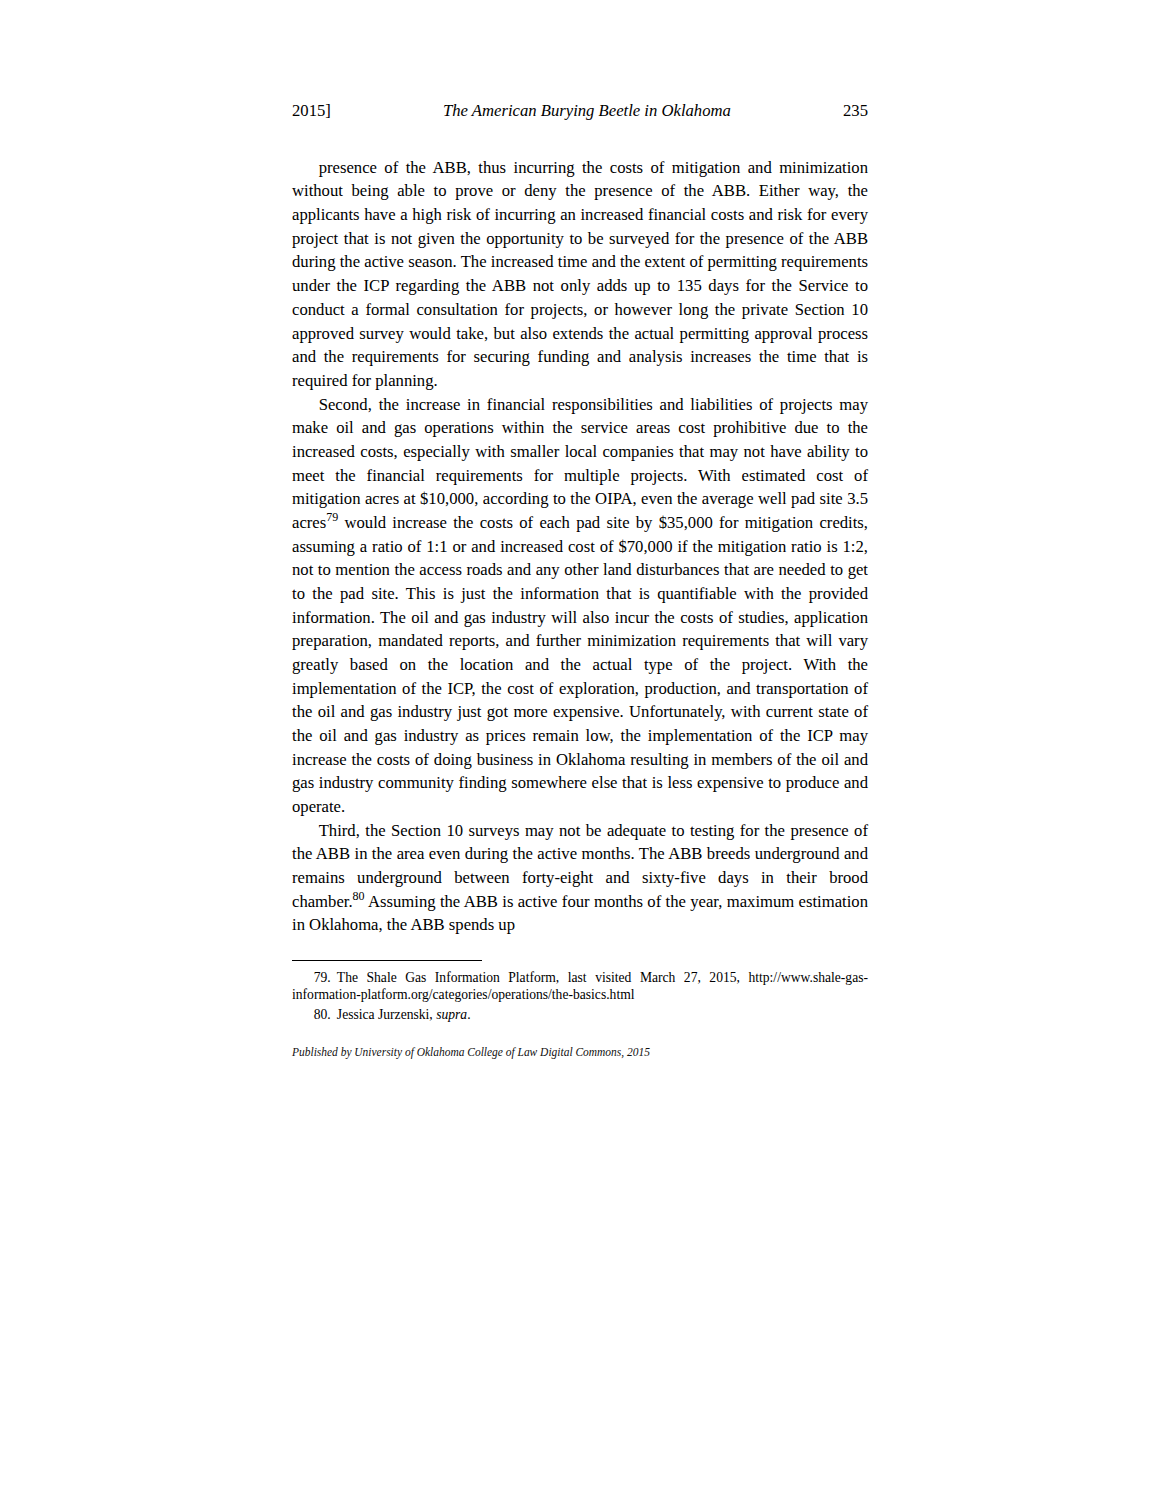2015] The American Burying Beetle in Oklahoma 235
presence of the ABB, thus incurring the costs of mitigation and minimization without being able to prove or deny the presence of the ABB. Either way, the applicants have a high risk of incurring an increased financial costs and risk for every project that is not given the opportunity to be surveyed for the presence of the ABB during the active season. The increased time and the extent of permitting requirements under the ICP regarding the ABB not only adds up to 135 days for the Service to conduct a formal consultation for projects, or however long the private Section 10 approved survey would take, but also extends the actual permitting approval process and the requirements for securing funding and analysis increases the time that is required for planning.
Second, the increase in financial responsibilities and liabilities of projects may make oil and gas operations within the service areas cost prohibitive due to the increased costs, especially with smaller local companies that may not have ability to meet the financial requirements for multiple projects. With estimated cost of mitigation acres at $10,000, according to the OIPA, even the average well pad site 3.5 acres79 would increase the costs of each pad site by $35,000 for mitigation credits, assuming a ratio of 1:1 or and increased cost of $70,000 if the mitigation ratio is 1:2, not to mention the access roads and any other land disturbances that are needed to get to the pad site. This is just the information that is quantifiable with the provided information. The oil and gas industry will also incur the costs of studies, application preparation, mandated reports, and further minimization requirements that will vary greatly based on the location and the actual type of the project. With the implementation of the ICP, the cost of exploration, production, and transportation of the oil and gas industry just got more expensive. Unfortunately, with current state of the oil and gas industry as prices remain low, the implementation of the ICP may increase the costs of doing business in Oklahoma resulting in members of the oil and gas industry community finding somewhere else that is less expensive to produce and operate.
Third, the Section 10 surveys may not be adequate to testing for the presence of the ABB in the area even during the active months. The ABB breeds underground and remains underground between forty-eight and sixty-five days in their brood chamber.80 Assuming the ABB is active four months of the year, maximum estimation in Oklahoma, the ABB spends up
79. The Shale Gas Information Platform, last visited March 27, 2015, http://www.shale-gas-information-platform.org/categories/operations/the-basics.html
80. Jessica Jurzenski, supra.
Published by University of Oklahoma College of Law Digital Commons, 2015